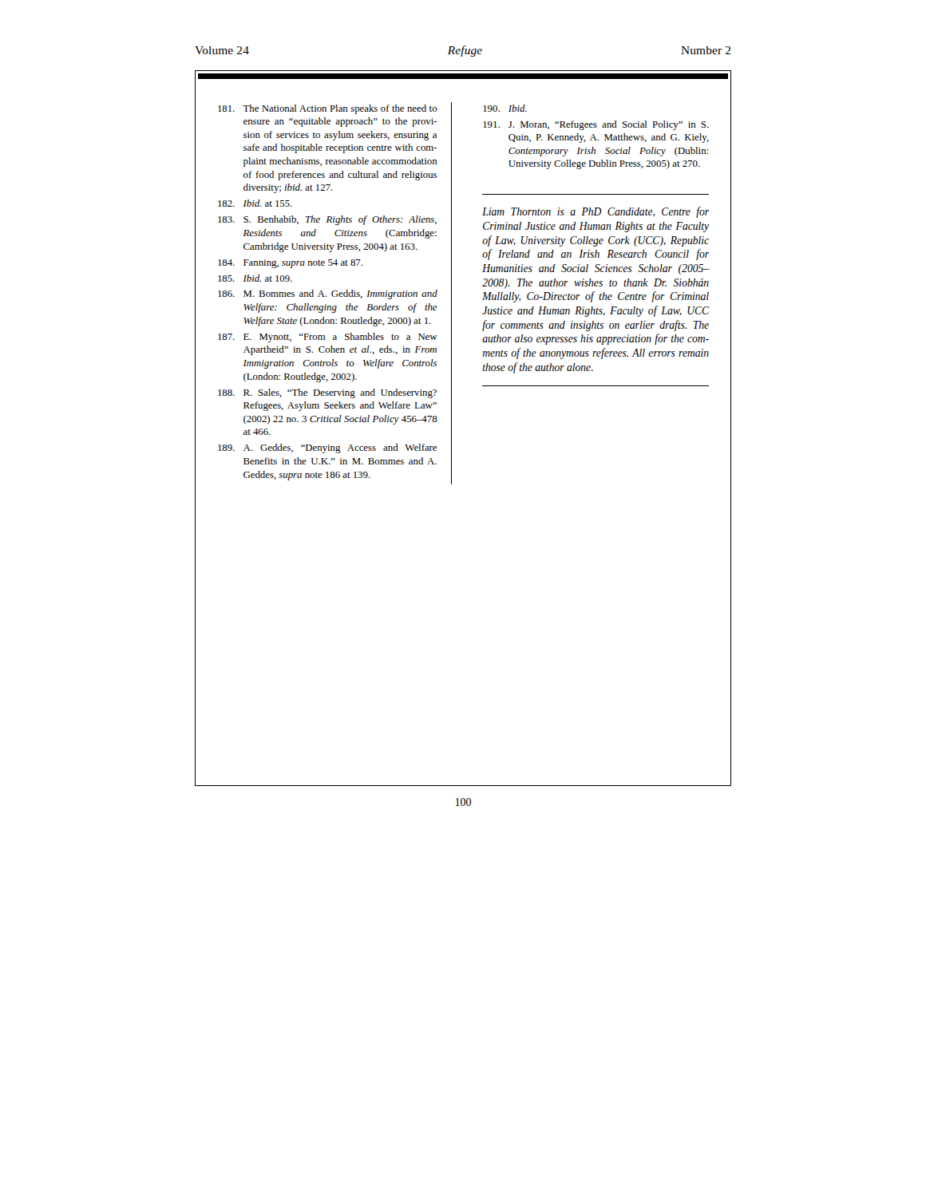Volume 24
Refuge
Number 2
181. The National Action Plan speaks of the need to ensure an “equitable approach” to the provision of services to asylum seekers, ensuring a safe and hospitable reception centre with complaint mechanisms, reasonable accommodation of food preferences and cultural and religious diversity; ibid. at 127.
182. Ibid. at 155.
183. S. Benhabib, The Rights of Others: Aliens, Residents and Citizens (Cambridge: Cambridge University Press, 2004) at 163.
184. Fanning, supra note 54 at 87.
185. Ibid. at 109.
186. M. Bommes and A. Geddis, Immigration and Welfare: Challenging the Borders of the Welfare State (London: Routledge, 2000) at 1.
187. E. Mynott, “From a Shambles to a New Apartheid” in S. Cohen et al., eds., in From Immigration Controls to Welfare Controls (London: Routledge, 2002).
188. R. Sales, “The Deserving and Undeserving? Refugees, Asylum Seekers and Welfare Law” (2002) 22 no. 3 Critical Social Policy 456–478 at 466.
189. A. Geddes, “Denying Access and Welfare Benefits in the U.K.” in M. Bommes and A. Geddes, supra note 186 at 139.
190. Ibid.
191. J. Moran, “Refugees and Social Policy” in S. Quin, P. Kennedy, A. Matthews, and G. Kiely, Contemporary Irish Social Policy (Dublin: University College Dublin Press, 2005) at 270.
Liam Thornton is a PhD Candidate, Centre for Criminal Justice and Human Rights at the Faculty of Law, University College Cork (UCC), Republic of Ireland and an Irish Research Council for Humanities and Social Sciences Scholar (2005–2008). The author wishes to thank Dr. Siobhán Mullally, Co-Director of the Centre for Criminal Justice and Human Rights, Faculty of Law, UCC for comments and insights on earlier drafts. The author also expresses his appreciation for the comments of the anonymous referees. All errors remain those of the author alone.
100